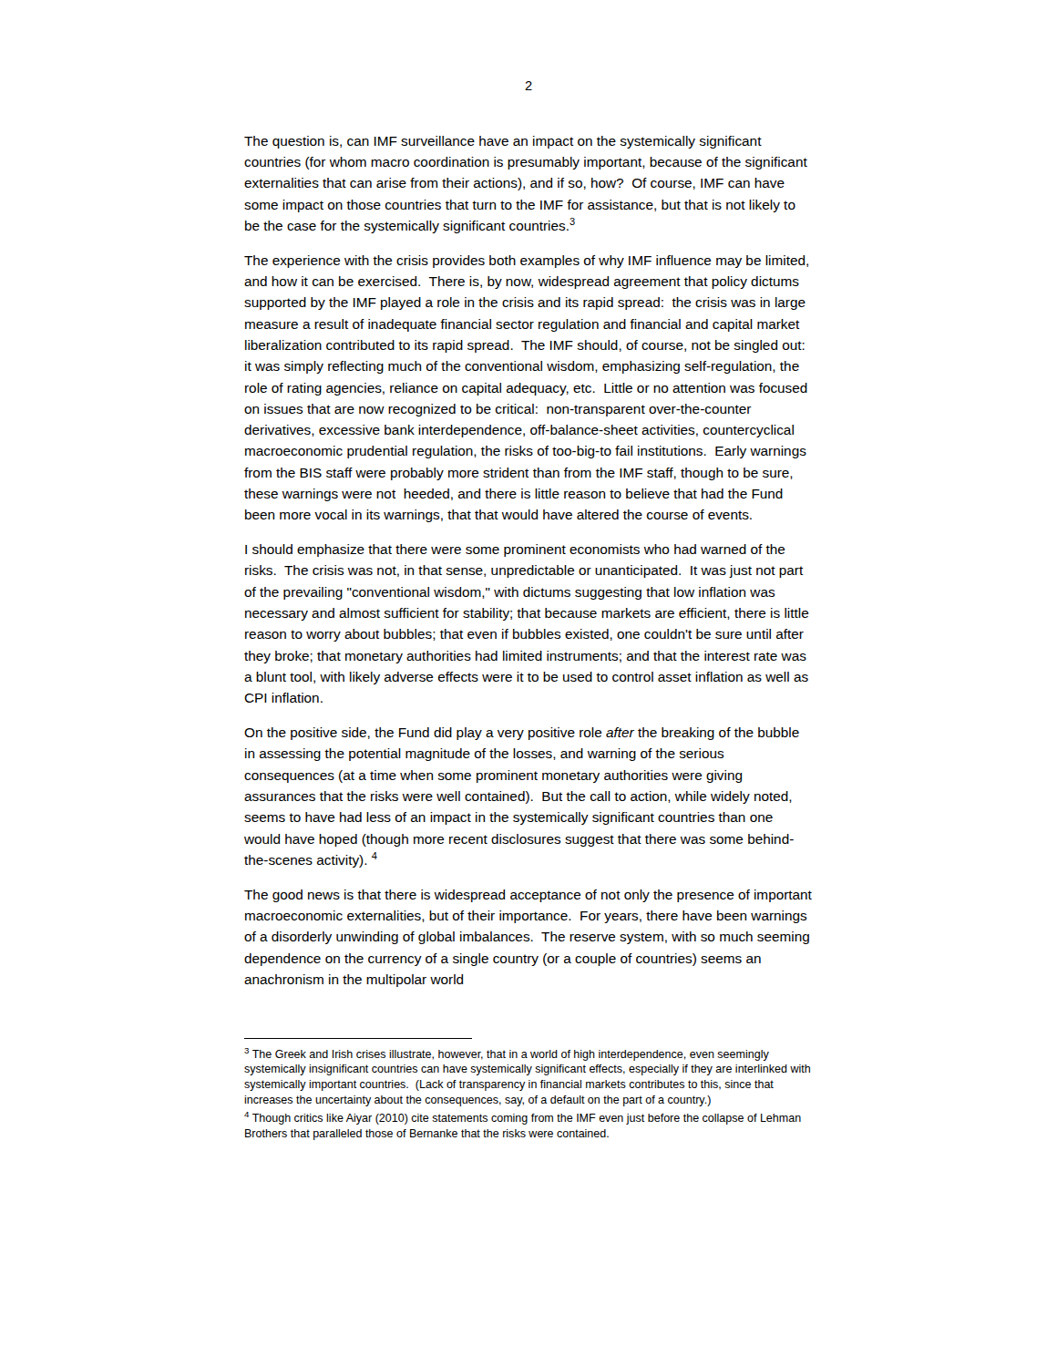2
The question is, can IMF surveillance have an impact on the systemically significant countries (for whom macro coordination is presumably important, because of the significant externalities that can arise from their actions), and if so, how? Of course, IMF can have some impact on those countries that turn to the IMF for assistance, but that is not likely to be the case for the systemically significant countries.3
The experience with the crisis provides both examples of why IMF influence may be limited, and how it can be exercised. There is, by now, widespread agreement that policy dictums supported by the IMF played a role in the crisis and its rapid spread: the crisis was in large measure a result of inadequate financial sector regulation and financial and capital market liberalization contributed to its rapid spread. The IMF should, of course, not be singled out: it was simply reflecting much of the conventional wisdom, emphasizing self-regulation, the role of rating agencies, reliance on capital adequacy, etc. Little or no attention was focused on issues that are now recognized to be critical: non-transparent over-the-counter derivatives, excessive bank interdependence, off-balance-sheet activities, countercyclical macroeconomic prudential regulation, the risks of too-big-to fail institutions. Early warnings from the BIS staff were probably more strident than from the IMF staff, though to be sure, these warnings were not heeded, and there is little reason to believe that had the Fund been more vocal in its warnings, that that would have altered the course of events.
I should emphasize that there were some prominent economists who had warned of the risks. The crisis was not, in that sense, unpredictable or unanticipated. It was just not part of the prevailing "conventional wisdom," with dictums suggesting that low inflation was necessary and almost sufficient for stability; that because markets are efficient, there is little reason to worry about bubbles; that even if bubbles existed, one couldn't be sure until after they broke; that monetary authorities had limited instruments; and that the interest rate was a blunt tool, with likely adverse effects were it to be used to control asset inflation as well as CPI inflation.
On the positive side, the Fund did play a very positive role after the breaking of the bubble in assessing the potential magnitude of the losses, and warning of the serious consequences (at a time when some prominent monetary authorities were giving assurances that the risks were well contained). But the call to action, while widely noted, seems to have had less of an impact in the systemically significant countries than one would have hoped (though more recent disclosures suggest that there was some behind-the-scenes activity). 4
The good news is that there is widespread acceptance of not only the presence of important macroeconomic externalities, but of their importance. For years, there have been warnings of a disorderly unwinding of global imbalances. The reserve system, with so much seeming dependence on the currency of a single country (or a couple of countries) seems an anachronism in the multipolar world
3 The Greek and Irish crises illustrate, however, that in a world of high interdependence, even seemingly systemically insignificant countries can have systemically significant effects, especially if they are interlinked with systemically important countries. (Lack of transparency in financial markets contributes to this, since that increases the uncertainty about the consequences, say, of a default on the part of a country.)
4 Though critics like Aiyar (2010) cite statements coming from the IMF even just before the collapse of Lehman Brothers that paralleled those of Bernanke that the risks were contained.